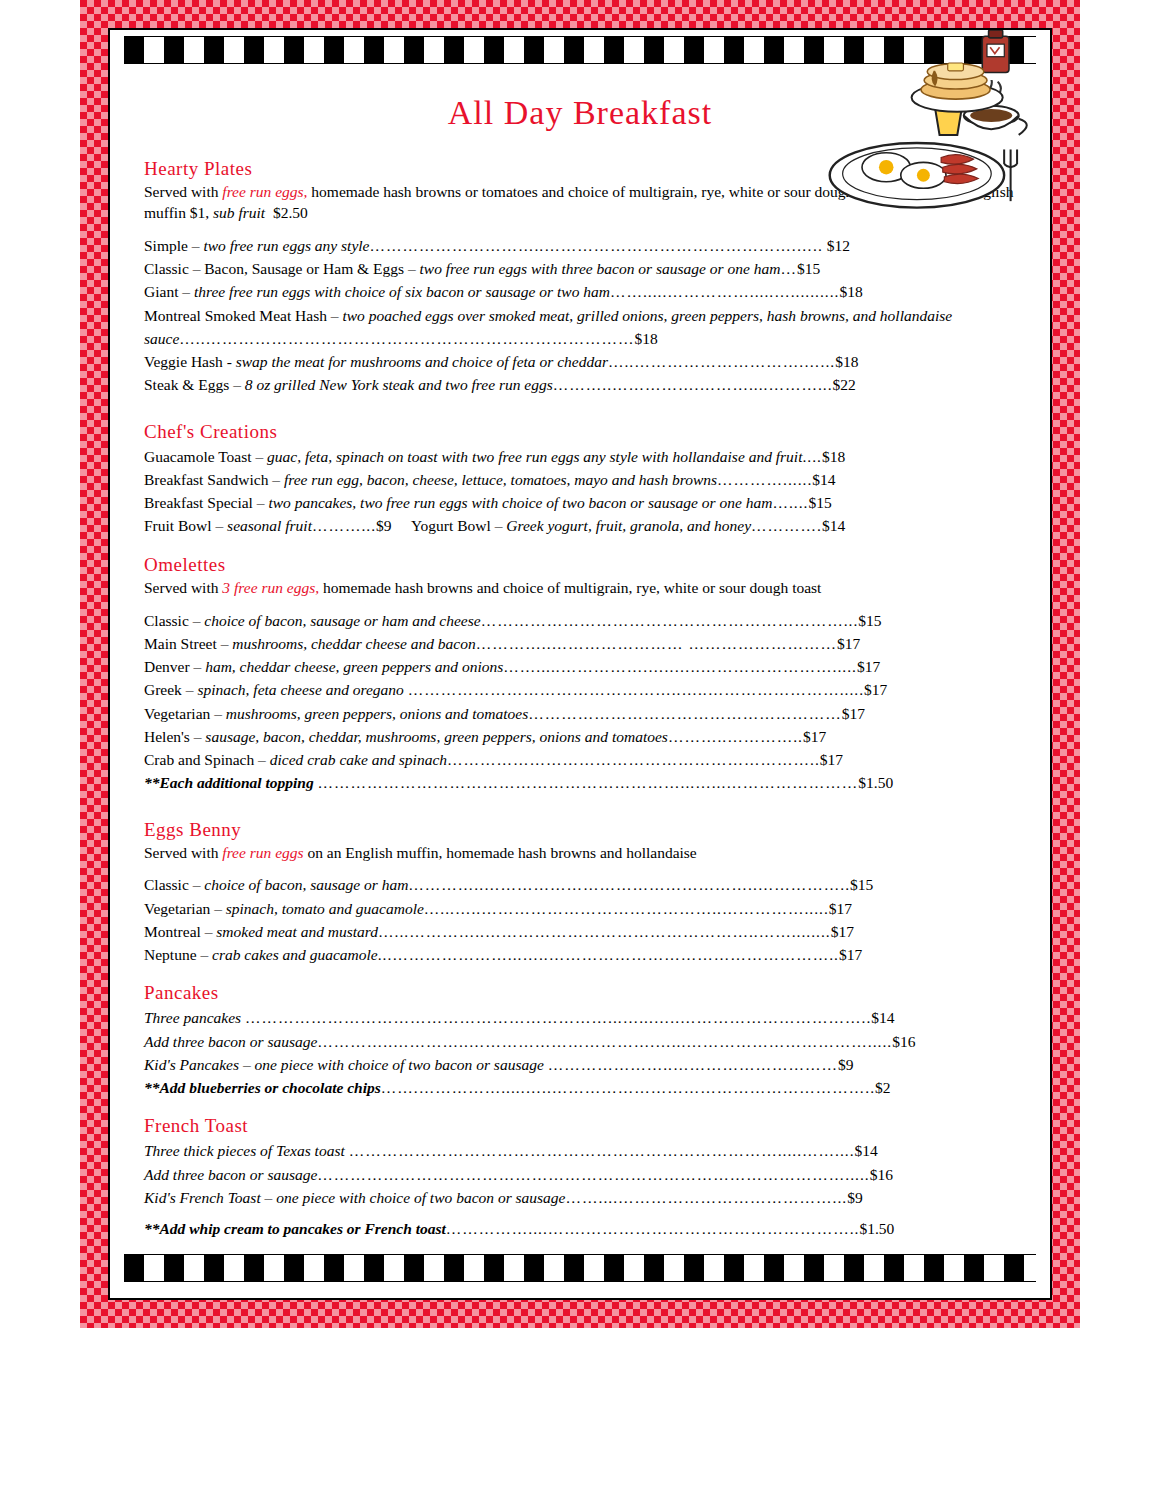All Day Breakfast
Hearty Plates
Served with free run eggs, homemade hash browns or tomatoes and choice of multigrain, rye, white or sour dough toast………..sub English muffin $1, sub fruit $2.50
Simple – two free run eggs any style…………………………..……………………………………….….. $12
Classic – Bacon, Sausage or Ham & Eggs – two free run eggs with three bacon or sausage or one ham…$15
Giant – three free run eggs with choice of six bacon or sausage or two ham…….....…………….....…..........$18
Montreal Smoked Meat Hash – two poached eggs over smoked meat, grilled onions, green peppers, hash browns, and hollandaise sauce…..……………………………………………………………………$18
Veggie Hash - swap the meat for mushrooms and choice of feta or cheddar…..………………………….…...$18
Steak & Eggs – 8 oz grilled New York steak and two free run eggs………..…………….………....………...$22
Chef's Creations
Guacamole Toast – guac, feta, spinach on toast with two free run eggs any style with hollandaise and fruit....$18
Breakfast Sandwich – free run egg, bacon, cheese, lettuce, tomatoes, mayo and hash browns…………......$14
Breakfast Special – two pancakes, two free run eggs with choice of two bacon or sausage or one ham…....$15
Fruit Bowl – seasonal fruit………...$9 Yogurt Bowl – Greek yogurt, fruit, granola, and honey………….$14
Omelettes
Served with 3 free run eggs, homemade hash browns and choice of multigrain, rye, white or sour dough toast
Classic – choice of bacon, sausage or ham and cheese…………………………………………………………...$15
Main Street – mushrooms, cheddar cheese and bacon…………..…………………… ………………………$17
Denver – ham, cheddar cheese, green peppers and onions…….....…………….…..…..…………………….....$17
Greek – spinach, feta cheese and oregano …………………………………………..…..…………………….....$17
Vegetarian – mushrooms, green peppers, onions and tomatoes…………………………………………………$17
Helen's – sausage, bacon, cheddar, mushrooms, green peppers, onions and tomatoes………..…………..$17
Crab and Spinach – diced crab cake and spinach…………………………………………………………..$17
**Each additional topping …………………………………………………………...…...……………………$1.50
Eggs Benny
Served with free run eggs on an English muffin, homemade hash browns and hollandaise
Classic – choice of bacon, sausage or ham…………..…………………………………………..……………..$15
Vegetarian – spinach, tomato and guacamole…...…..……………………………………..…………….....$17
Montreal – smoked meat and mustard…...…………..…………………………………………..……........$17
Neptune – crab cakes and guacamole...…………………...…..……………………………………………..$17
Pancakes
Three pancakes …………………………………………………………...…...…..……………………………..$14
Add three bacon or sausage…………..…………..…………………………….…...…………………………….....$16
Kid's Pancakes – one piece with choice of two bacon or sausage …………………..…………………………$9
**Add blueberries or chocolate chips…….…………….....…..…………………………………………………..$2
French Toast
Three thick pieces of Texas toast …………………………………………………………………….....……....$14
Add three bacon or sausage…………………………………………………………………………………….....$16
Kid's French Toast – one piece with choice of two bacon or sausage……....…………………………………...$9
**Add whip cream to pancakes or French toast……………....…….…………………………………………..$1.50